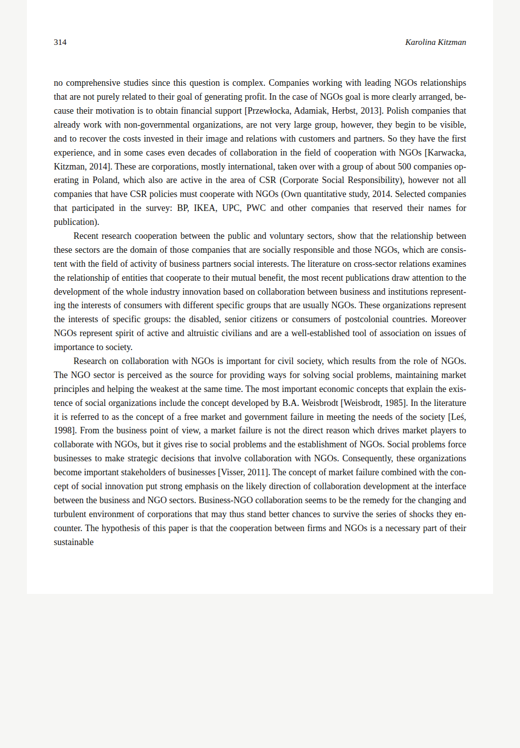314 Karolina Kitzman
no comprehensive studies since this question is complex. Companies working with leading NGOs relationships that are not purely related to their goal of generating profit. In the case of NGOs goal is more clearly arranged, because their motivation is to obtain financial support [Przewłocka, Adamiak, Herbst, 2013]. Polish companies that already work with non-governmental organizations, are not very large group, however, they begin to be visible, and to recover the costs invested in their image and relations with customers and partners. So they have the first experience, and in some cases even decades of collaboration in the field of cooperation with NGOs [Karwacka, Kitzman, 2014]. These are corporations, mostly international, taken over with a group of about 500 companies operating in Poland, which also are active in the area of CSR (Corporate Social Responsibility), however not all companies that have CSR policies must cooperate with NGOs (Own quantitative study, 2014. Selected companies that participated in the survey: BP, IKEA, UPC, PWC and other companies that reserved their names for publication).
Recent research cooperation between the public and voluntary sectors, show that the relationship between these sectors are the domain of those companies that are socially responsible and those NGOs, which are consistent with the field of activity of business partners social interests. The literature on cross-sector relations examines the relationship of entities that cooperate to their mutual benefit, the most recent publications draw attention to the development of the whole industry innovation based on collaboration between business and institutions representing the interests of consumers with different specific groups that are usually NGOs. These organizations represent the interests of specific groups: the disabled, senior citizens or consumers of postcolonial countries. Moreover NGOs represent spirit of active and altruistic civilians and are a well-established tool of association on issues of importance to society.
Research on collaboration with NGOs is important for civil society, which results from the role of NGOs. The NGO sector is perceived as the source for providing ways for solving social problems, maintaining market principles and helping the weakest at the same time. The most important economic concepts that explain the existence of social organizations include the concept developed by B.A. Weisbrodt [Weisbrodt, 1985]. In the literature it is referred to as the concept of a free market and government failure in meeting the needs of the society [Leś, 1998]. From the business point of view, a market failure is not the direct reason which drives market players to collaborate with NGOs, but it gives rise to social problems and the establishment of NGOs. Social problems force businesses to make strategic decisions that involve collaboration with NGOs. Consequently, these organizations become important stakeholders of businesses [Visser, 2011]. The concept of market failure combined with the concept of social innovation put strong emphasis on the likely direction of collaboration development at the interface between the business and NGO sectors. Business-NGO collaboration seems to be the remedy for the changing and turbulent environment of corporations that may thus stand better chances to survive the series of shocks they encounter. The hypothesis of this paper is that the cooperation between firms and NGOs is a necessary part of their sustainable